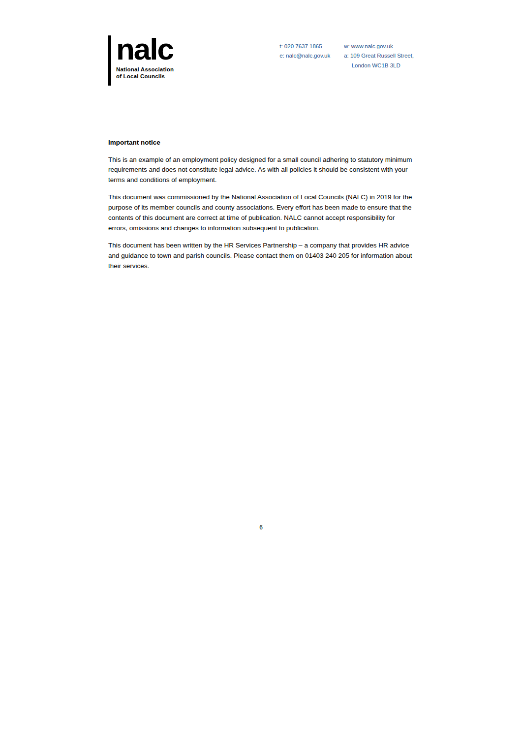nalc
National Association
of Local Councils
t: 020 7637 1865
e: nalc@nalc.gov.uk
w: www.nalc.gov.uk
a: 109 Great Russell Street,
London WC1B 3LD
Important notice
This is an example of an employment policy designed for a small council adhering to statutory minimum requirements and does not constitute legal advice. As with all policies it should be consistent with your terms and conditions of employment.
This document was commissioned by the National Association of Local Councils (NALC) in 2019 for the purpose of its member councils and county associations. Every effort has been made to ensure that the contents of this document are correct at time of publication. NALC cannot accept responsibility for errors, omissions and changes to information subsequent to publication.
This document has been written by the HR Services Partnership – a company that provides HR advice and guidance to town and parish councils. Please contact them on 01403 240 205 for information about their services.
6